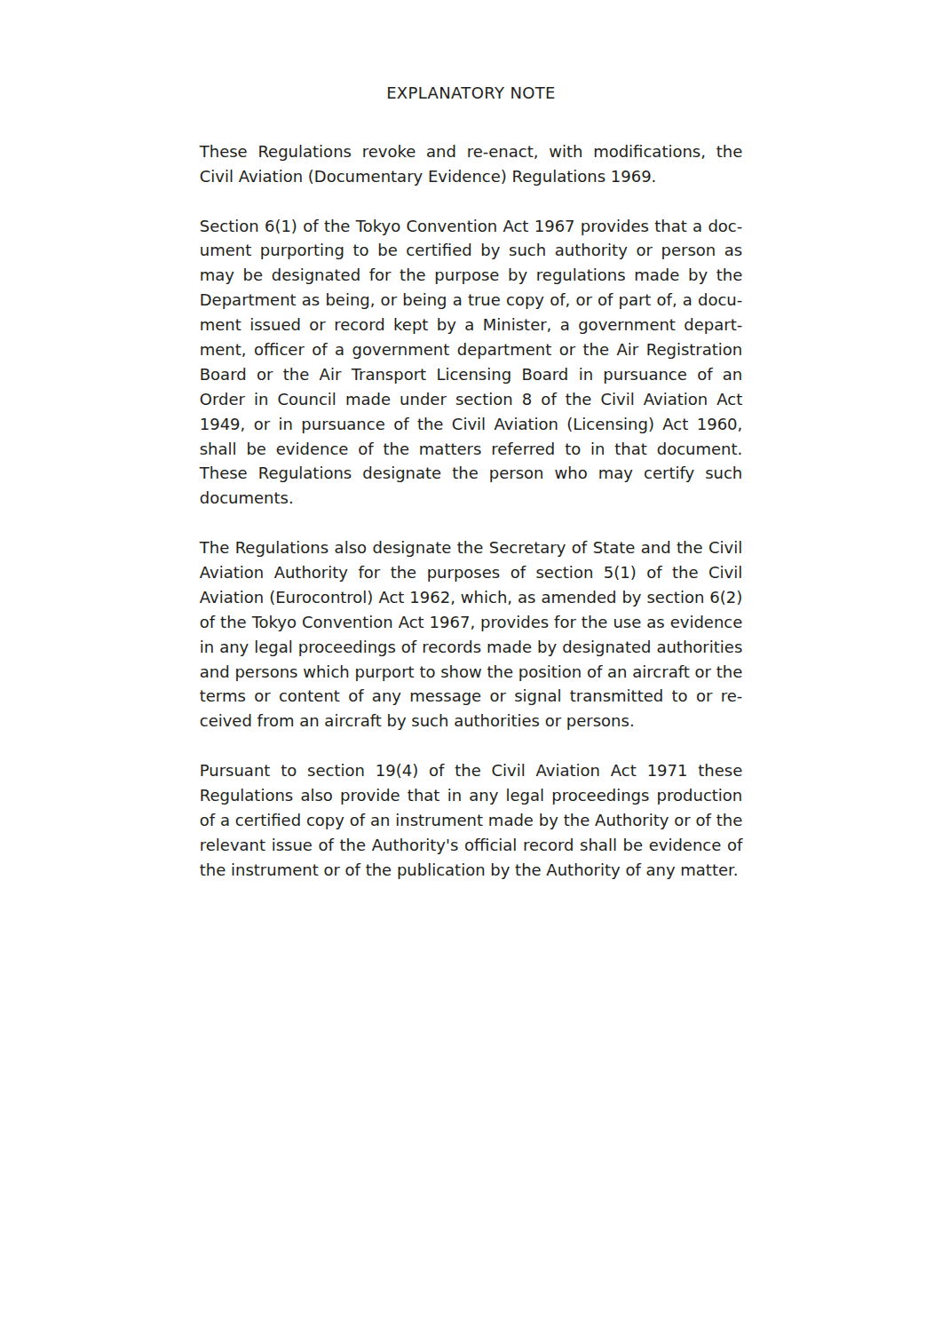EXPLANATORY NOTE
These Regulations revoke and re-enact, with modifications, the Civil Aviation (Documentary Evidence) Regulations 1969.
Section 6(1) of the Tokyo Convention Act 1967 provides that a document purporting to be certified by such authority or person as may be designated for the purpose by regulations made by the Department as being, or being a true copy of, or of part of, a document issued or record kept by a Minister, a government department, officer of a government department or the Air Registration Board or the Air Transport Licensing Board in pursuance of an Order in Council made under section 8 of the Civil Aviation Act 1949, or in pursuance of the Civil Aviation (Licensing) Act 1960, shall be evidence of the matters referred to in that document. These Regulations designate the person who may certify such documents.
The Regulations also designate the Secretary of State and the Civil Aviation Authority for the purposes of section 5(1) of the Civil Aviation (Eurocontrol) Act 1962, which, as amended by section 6(2) of the Tokyo Convention Act 1967, provides for the use as evidence in any legal proceedings of records made by designated authorities and persons which purport to show the position of an aircraft or the terms or content of any message or signal transmitted to or received from an aircraft by such authorities or persons.
Pursuant to section 19(4) of the Civil Aviation Act 1971 these Regulations also provide that in any legal proceedings production of a certified copy of an instrument made by the Authority or of the relevant issue of the Authority's official record shall be evidence of the instrument or of the publication by the Authority of any matter.